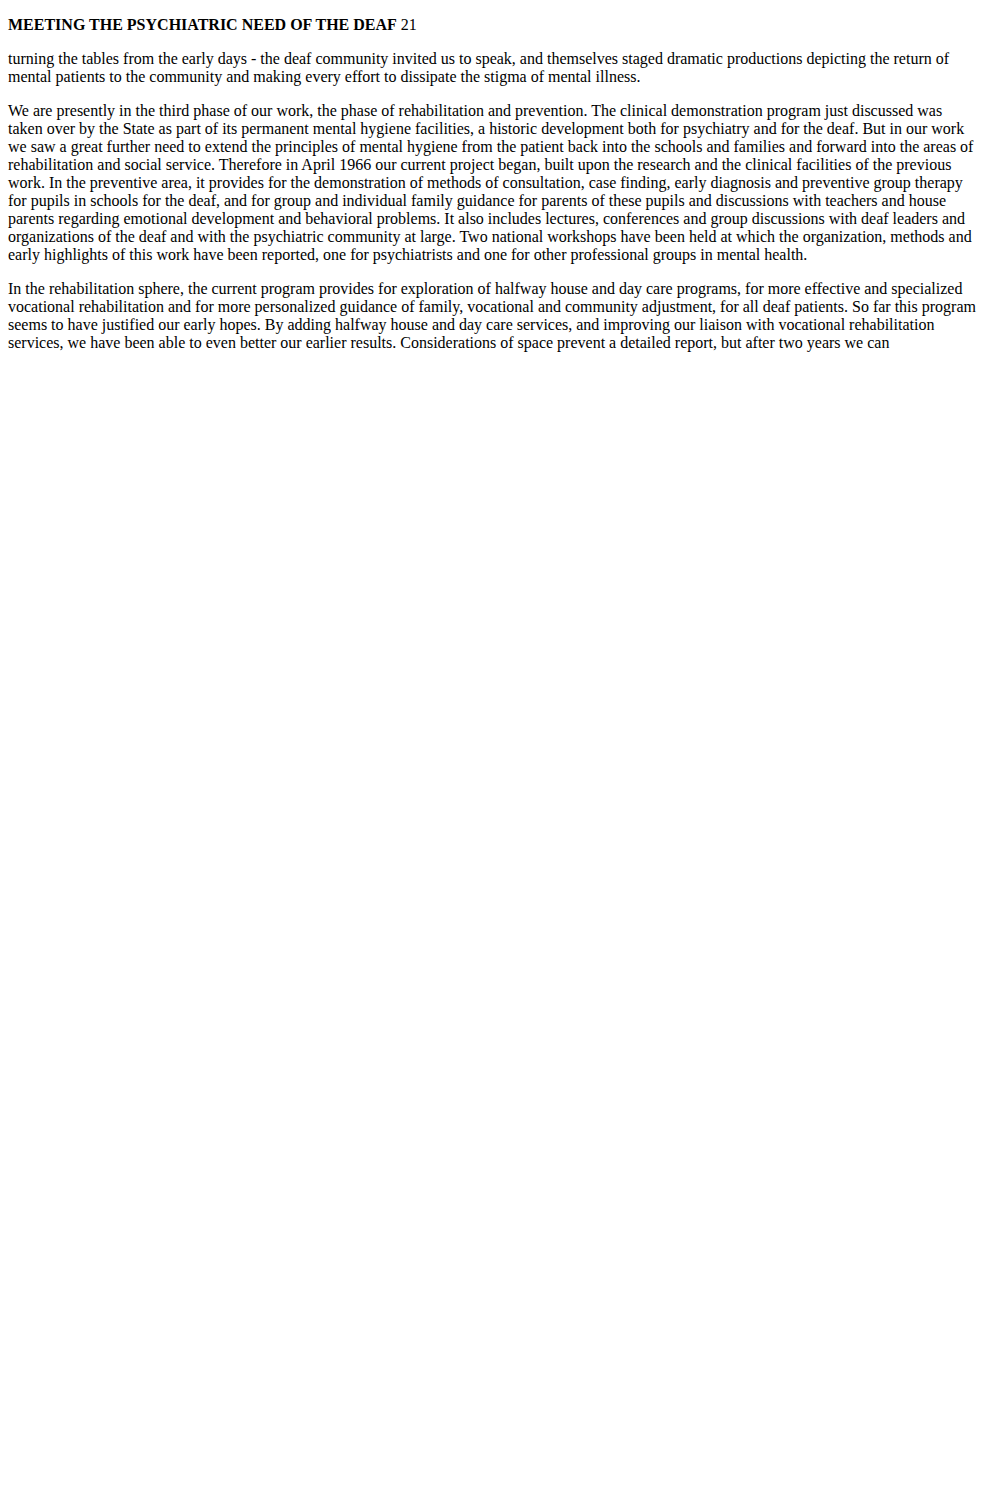MEETING THE PSYCHIATRIC NEED OF THE DEAF 21
turning the tables from the early days - the deaf community invited us to speak, and themselves staged dramatic productions depicting the return of mental patients to the community and making every effort to dissipate the stigma of mental illness.
We are presently in the third phase of our work, the phase of rehabilitation and prevention. The clinical demonstration program just discussed was taken over by the State as part of its permanent mental hygiene facilities, a historic development both for psychiatry and for the deaf. But in our work we saw a great further need to extend the principles of mental hygiene from the patient back into the schools and families and forward into the areas of rehabilitation and social service. Therefore in April 1966 our current project began, built upon the research and the clinical facilities of the previous work. In the preventive area, it provides for the demonstration of methods of consultation, case finding, early diagnosis and preventive group therapy for pupils in schools for the deaf, and for group and individual family guidance for parents of these pupils and discussions with teachers and house parents regarding emotional development and behavioral problems. It also includes lectures, conferences and group discussions with deaf leaders and organizations of the deaf and with the psychiatric community at large. Two national workshops have been held at which the organization, methods and early highlights of this work have been reported, one for psychiatrists and one for other professional groups in mental health.
In the rehabilitation sphere, the current program provides for exploration of halfway house and day care programs, for more effective and specialized vocational rehabilitation and for more personalized guidance of family, vocational and community adjustment, for all deaf patients. So far this program seems to have justified our early hopes. By adding halfway house and day care services, and improving our liaison with vocational rehabilitation services, we have been able to even better our earlier results. Considerations of space prevent a detailed report, but after two years we can